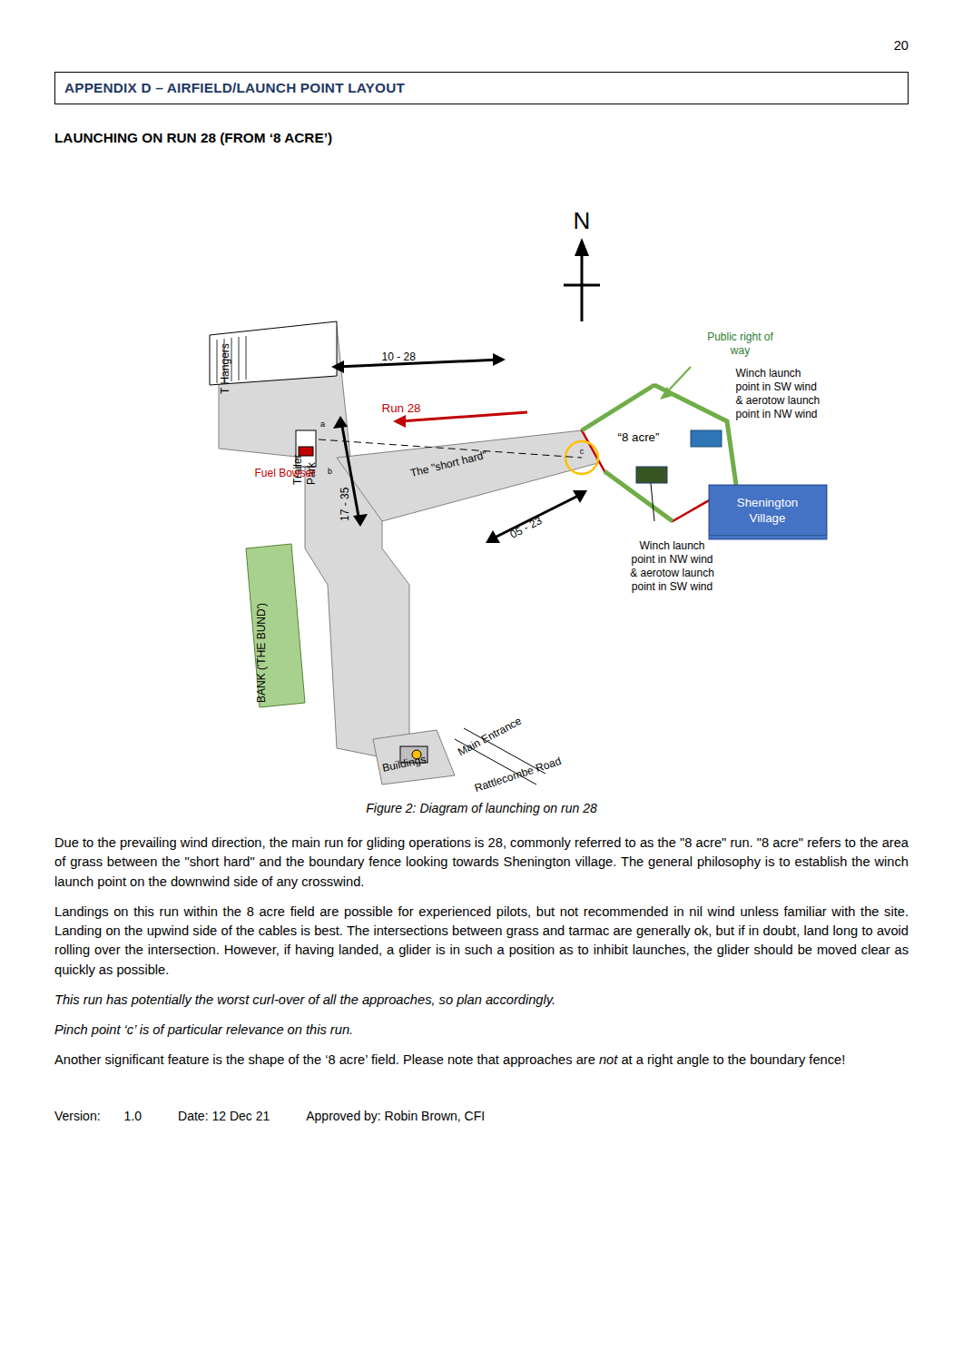20
APPENDIX D – AIRFIELD/LAUNCH POINT LAYOUT
LAUNCHING ON RUN 28 (FROM ‘8 ACRE’)
N c a b
10 - 28
Run 28
17 - 35
T Hangers
Trailer
Park
Fuel Bowser
BANK ('THE BUND')
Buildings
Main Entrance
Rattlecombe Road
The "short hard"
05 - 23
“8 acre”
Public right of
way
Winch launch
point in SW wind
& aerotow launch
point in NW wind
Winch launch
point in NW wind
& aerotow launch
point in SW wind
Shenington
Village
Figure 2: Diagram of launching on run 28
Due to the prevailing wind direction, the main run for gliding operations is 28, commonly referred to as the "8 acre" run. "8 acre" refers to the area of grass between the "short hard" and the boundary fence looking towards Shenington village. The general philosophy is to establish the winch launch point on the downwind side of any crosswind.
Landings on this run within the 8 acre field are possible for experienced pilots, but not recommended in nil wind unless familiar with the site. Landing on the upwind side of the cables is best. The intersections between grass and tarmac are generally ok, but if in doubt, land long to avoid rolling over the intersection. However, if having landed, a glider is in such a position as to inhibit launches, the glider should be moved clear as quickly as possible.
This run has potentially the worst curl-over of all the approaches, so plan accordingly.
Pinch point ‘c’ is of particular relevance on this run.
Another significant feature is the shape of the ‘8 acre’ field. Please note that approaches are not at a right angle to the boundary fence!
Version: 1.0 Date: 12 Dec 21 Approved by: Robin Brown, CFI